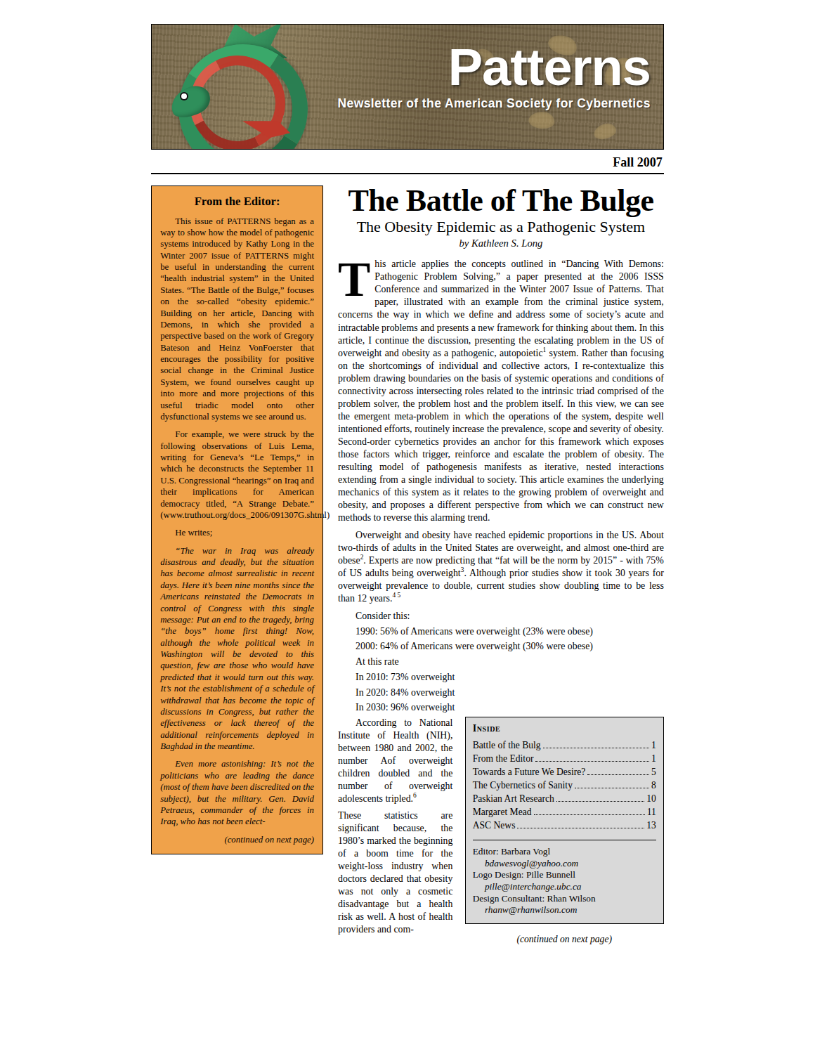Patterns
Newsletter of the American Society for Cybernetics
Fall 2007
From the Editor:
This issue of PATTERNS began as a way to show how the model of pathogenic systems introduced by Kathy Long in the Winter 2007 issue of PATTERNS might be useful in understanding the current “health industrial system” in the United States. “The Battle of the Bulge,” focuses on the so-called “obesity epidemic.” Building on her article, Dancing with Demons, in which she provided a perspective based on the work of Gregory Bateson and Heinz VonFoerster that encourages the possibility for positive social change in the Criminal Justice System, we found ourselves caught up into more and more projections of this useful triadic model onto other dysfunctional systems we see around us.
For example, we were struck by the following observations of Luis Lema, writing for Geneva’s “Le Temps,” in which he deconstructs the September 11 U.S. Congressional “hearings” on Iraq and their implications for American democracy titled, “A Strange Debate.” (www.truthout.org/docs_2006/091307G.shtml)
He writes;
“The war in Iraq was already disastrous and deadly, but the situation has become almost surrealistic in recent days. Here it’s been nine months since the Americans reinstated the Democrats in control of Congress with this single message: Put an end to the tragedy, bring “the boys” home first thing! Now, although the whole political week in Washington will be devoted to this question, few are those who would have predicted that it would turn out this way. It’s not the establishment of a schedule of withdrawal that has become the topic of discussions in Congress, but rather the effectiveness or lack thereof of the additional reinforcements deployed in Baghdad in the meantime.
Even more astonishing: It’s not the politicians who are leading the dance (most of them have been discredited on the subject), but the military. Gen. David Petraeus, commander of the forces in Iraq, who has not been elect-
(continued on next page)
The Battle of The Bulge
The Obesity Epidemic as a Pathogenic System
by Kathleen S. Long
This article applies the concepts outlined in “Dancing With Demons: Pathogenic Problem Solving,” a paper presented at the 2006 ISSS Conference and summarized in the Winter 2007 Issue of Patterns. That paper, illustrated with an example from the criminal justice system, concerns the way in which we define and address some of society’s acute and intractable problems and presents a new framework for thinking about them. In this article, I continue the discussion, presenting the escalating problem in the US of overweight and obesity as a pathogenic, autopoietic1 system. Rather than focusing on the shortcomings of individual and collective actors, I re-contextualize this problem drawing boundaries on the basis of systemic operations and conditions of connectivity across intersecting roles related to the intrinsic triad comprised of the problem solver, the problem host and the problem itself. In this view, we can see the emergent meta-problem in which the operations of the system, despite well intentioned efforts, routinely increase the prevalence, scope and severity of obesity. Second-order cybernetics provides an anchor for this framework which exposes those factors which trigger, reinforce and escalate the problem of obesity. The resulting model of pathogenesis manifests as iterative, nested interactions extending from a single individual to society. This article examines the underlying mechanics of this system as it relates to the growing problem of overweight and obesity, and proposes a different perspective from which we can construct new methods to reverse this alarming trend.
Overweight and obesity have reached epidemic proportions in the US. About two-thirds of adults in the United States are overweight, and almost one-third are obese2. Experts are now predicting that “fat will be the norm by 2015” - with 75% of US adults being overweight3. Although prior studies show it took 30 years for overweight prevalence to double, current studies show doubling time to be less than 12 years.4 5
Consider this:
1990: 56% of Americans were overweight (23% were obese)
2000: 64% of Americans were overweight (30% were obese)
At this rate
In 2010: 73% overweight
In 2020: 84% overweight
In 2030: 96% overweight
According to National Institute of Health (NIH), between 1980 and 2002, the number Aof overweight children doubled and the number of overweight adolescents tripled.6
These statistics are significant because, the 1980’s marked the beginning of a boom time for the weight-loss industry when doctors declared that obesity was not only a cosmetic disadvantage but a health risk as well. A host of health providers and com-
Inside
Battle of the Bulg 1
From the Editor 1
Towards a Future We Desire? 5
The Cybernetics of Sanity 8
Paskian Art Research 10
Margaret Mead 11
ASC News 13
Editor: Barbara Vogl bdawesvogl@yahoo.com Logo Design: Pille Bunnell pille@interchange.ubc.ca Design Consultant: Rhan Wilson rhanw@rhanwilson.com
(continued on next page)